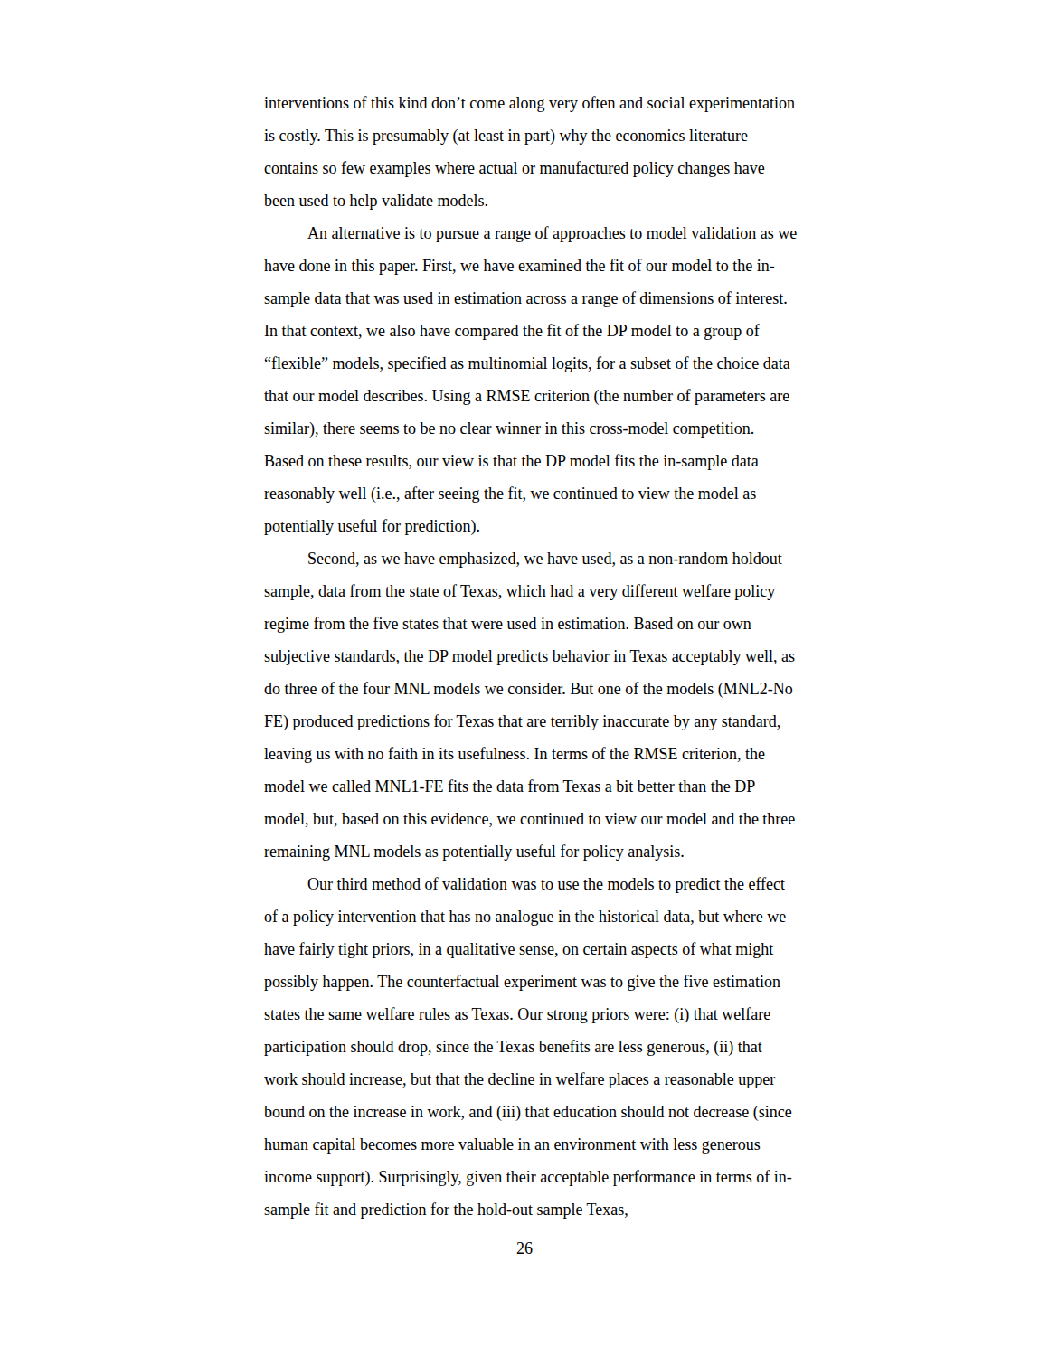interventions of this kind don’t come along very often and social experimentation is costly. This is presumably (at least in part) why the economics literature contains so few examples where actual or manufactured policy changes have been used to help validate models.
An alternative is to pursue a range of approaches to model validation as we have done in this paper. First, we have examined the fit of our model to the in-sample data that was used in estimation across a range of dimensions of interest. In that context, we also have compared the fit of the DP model to a group of “flexible” models, specified as multinomial logits, for a subset of the choice data that our model describes. Using a RMSE criterion (the number of parameters are similar), there seems to be no clear winner in this cross-model competition. Based on these results, our view is that the DP model fits the in-sample data reasonably well (i.e., after seeing the fit, we continued to view the model as potentially useful for prediction).
Second, as we have emphasized, we have used, as a non-random holdout sample, data from the state of Texas, which had a very different welfare policy regime from the five states that were used in estimation. Based on our own subjective standards, the DP model predicts behavior in Texas acceptably well, as do three of the four MNL models we consider. But one of the models (MNL2-No FE) produced predictions for Texas that are terribly inaccurate by any standard, leaving us with no faith in its usefulness. In terms of the RMSE criterion, the model we called MNL1-FE fits the data from Texas a bit better than the DP model, but, based on this evidence, we continued to view our model and the three remaining MNL models as potentially useful for policy analysis.
Our third method of validation was to use the models to predict the effect of a policy intervention that has no analogue in the historical data, but where we have fairly tight priors, in a qualitative sense, on certain aspects of what might possibly happen. The counterfactual experiment was to give the five estimation states the same welfare rules as Texas. Our strong priors were: (i) that welfare participation should drop, since the Texas benefits are less generous, (ii) that work should increase, but that the decline in welfare places a reasonable upper bound on the increase in work, and (iii) that education should not decrease (since human capital becomes more valuable in an environment with less generous income support). Surprisingly, given their acceptable performance in terms of in-sample fit and prediction for the hold-out sample Texas,
26